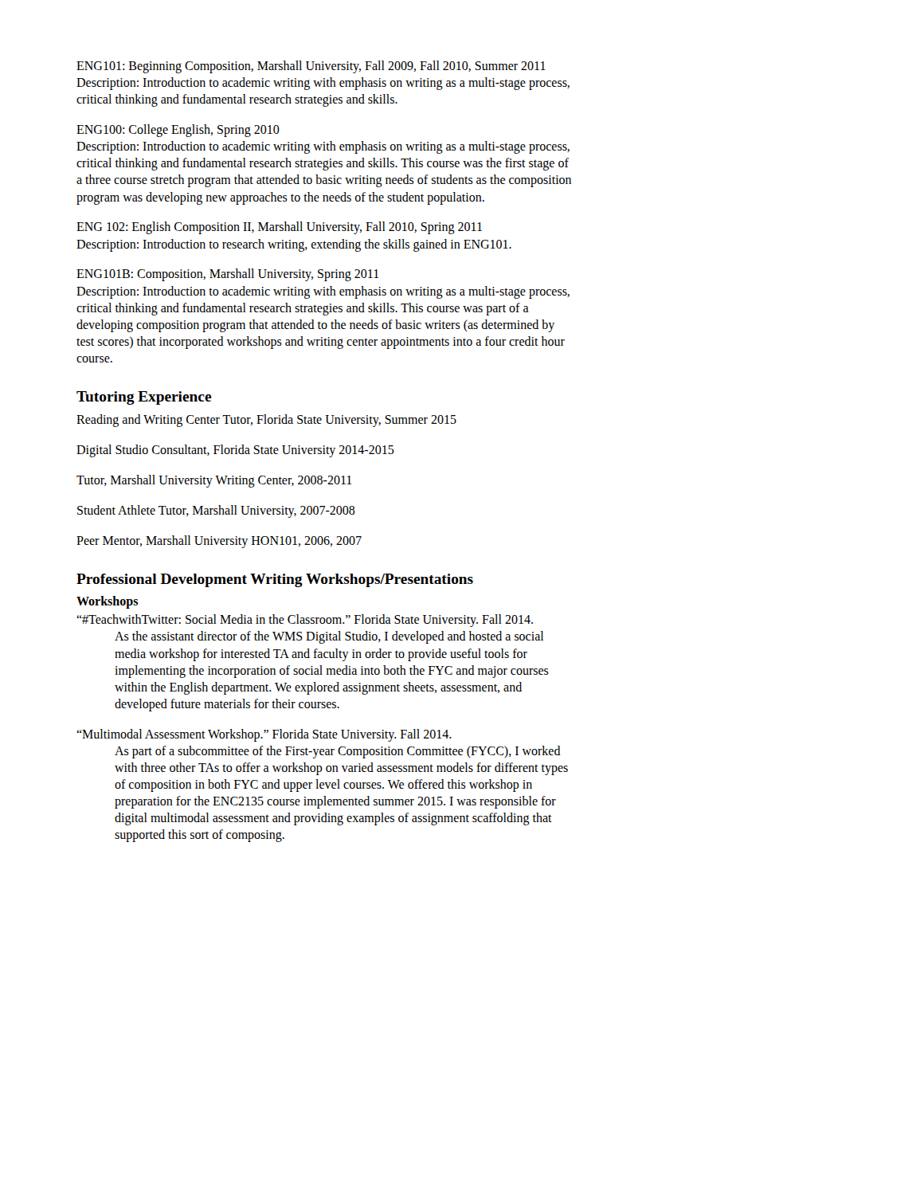ENG101: Beginning Composition, Marshall University, Fall 2009, Fall 2010, Summer 2011
Description: Introduction to academic writing with emphasis on writing as a multi-stage process, critical thinking and fundamental research strategies and skills.
ENG100: College English, Spring 2010
Description: Introduction to academic writing with emphasis on writing as a multi-stage process, critical thinking and fundamental research strategies and skills. This course was the first stage of a three course stretch program that attended to basic writing needs of students as the composition program was developing new approaches to the needs of the student population.
ENG 102: English Composition II, Marshall University, Fall 2010, Spring 2011
Description: Introduction to research writing, extending the skills gained in ENG101.
ENG101B: Composition, Marshall University, Spring 2011
Description: Introduction to academic writing with emphasis on writing as a multi-stage process, critical thinking and fundamental research strategies and skills. This course was part of a developing composition program that attended to the needs of basic writers (as determined by test scores) that incorporated workshops and writing center appointments into a four credit hour course.
Tutoring Experience
Reading and Writing Center Tutor, Florida State University, Summer 2015
Digital Studio Consultant, Florida State University 2014-2015
Tutor, Marshall University Writing Center, 2008-2011
Student Athlete Tutor, Marshall University, 2007-2008
Peer Mentor, Marshall University HON101, 2006, 2007
Professional Development Writing Workshops/Presentations
Workshops
“#TeachwithTwitter: Social Media in the Classroom.” Florida State University. Fall 2014.
As the assistant director of the WMS Digital Studio, I developed and hosted a social media workshop for interested TA and faculty in order to provide useful tools for implementing the incorporation of social media into both the FYC and major courses within the English department. We explored assignment sheets, assessment, and developed future materials for their courses.
“Multimodal Assessment Workshop.” Florida State University. Fall 2014.
As part of a subcommittee of the First-year Composition Committee (FYCC), I worked with three other TAs to offer a workshop on varied assessment models for different types of composition in both FYC and upper level courses. We offered this workshop in preparation for the ENC2135 course implemented summer 2015. I was responsible for digital multimodal assessment and providing examples of assignment scaffolding that supported this sort of composing.